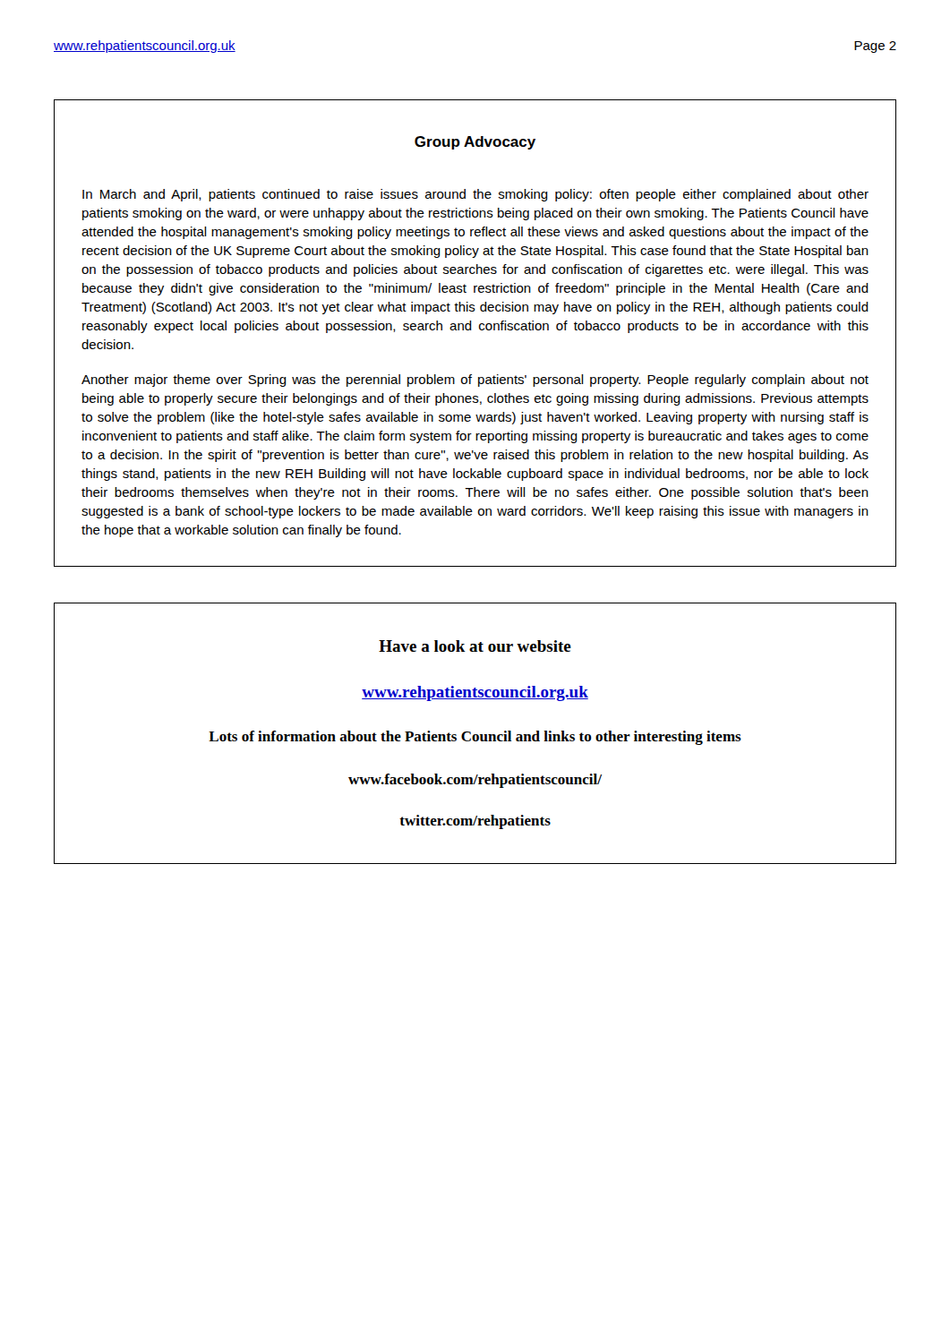www.rehpatientscouncil.org.uk Page 2
Group Advocacy
In March and April, patients continued to raise issues around the smoking policy: often people either complained about other patients smoking on the ward, or were unhappy about the restrictions being placed on their own smoking. The Patients Council have attended the hospital management's smoking policy meetings to reflect all these views and asked questions about the impact of the recent decision of the UK Supreme Court about the smoking policy at the State Hospital. This case found that the State Hospital ban on the possession of tobacco products and policies about searches for and confiscation of cigarettes etc. were illegal. This was because they didn't give consideration to the "minimum/ least restriction of freedom" principle in the Mental Health (Care and Treatment) (Scotland) Act 2003. It's not yet clear what impact this decision may have on policy in the REH, although patients could reasonably expect local policies about possession, search and confiscation of tobacco products to be in accordance with this decision.
Another major theme over Spring was the perennial problem of patients' personal property. People regularly complain about not being able to properly secure their belongings and of their phones, clothes etc going missing during admissions. Previous attempts to solve the problem (like the hotel-style safes available in some wards) just haven't worked. Leaving property with nursing staff is inconvenient to patients and staff alike. The claim form system for reporting missing property is bureaucratic and takes ages to come to a decision. In the spirit of "prevention is better than cure", we've raised this problem in relation to the new hospital building. As things stand, patients in the new REH Building will not have lockable cupboard space in individual bedrooms, nor be able to lock their bedrooms themselves when they're not in their rooms. There will be no safes either. One possible solution that's been suggested is a bank of school-type lockers to be made available on ward corridors. We'll keep raising this issue with managers in the hope that a workable solution can finally be found.
Have a look at our website
www.rehpatientscouncil.org.uk
Lots of information about the Patients Council and links to other interesting items
www.facebook.com/rehpatientscouncil/
twitter.com/rehpatients